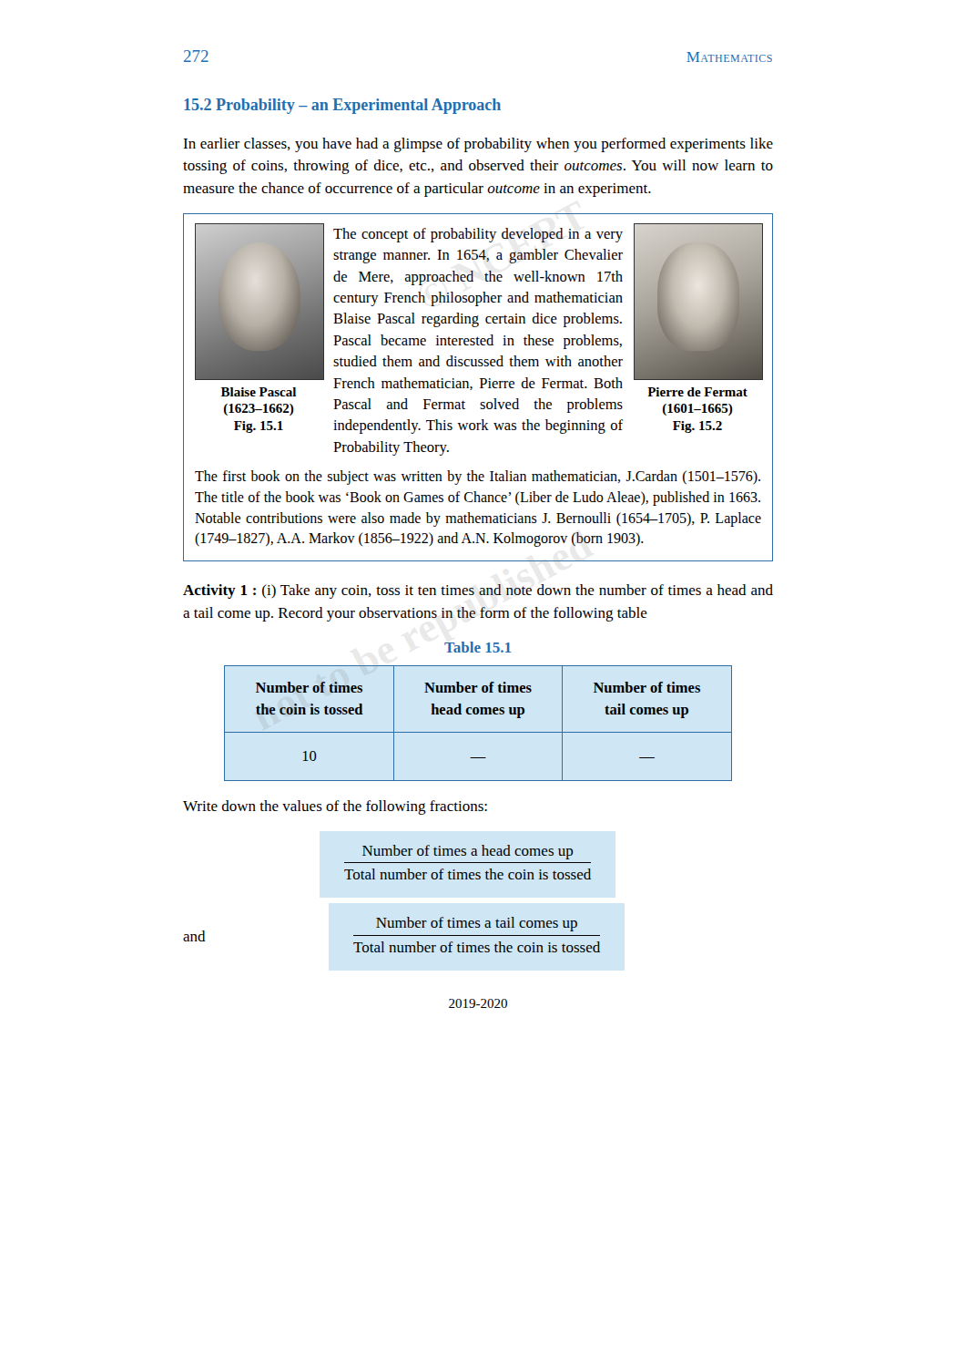272
Mathematics
15.2 Probability – an Experimental Approach
In earlier classes, you have had a glimpse of probability when you performed experiments like tossing of coins, throwing of dice, etc., and observed their outcomes. You will now learn to measure the chance of occurrence of a particular outcome in an experiment.
Blaise Pascal
(1623–1662)
Fig. 15.1
The concept of probability developed in a very strange manner. In 1654, a gambler Chevalier de Mere, approached the well-known 17th century French philosopher and mathematician Blaise Pascal regarding certain dice problems. Pascal became interested in these problems, studied them and discussed them with another French mathematician, Pierre de Fermat. Both Pascal and Fermat solved the problems independently. This work was the beginning of Probability Theory.
Pierre de Fermat
(1601–1665)
Fig. 15.2
The first book on the subject was written by the Italian mathematician, J.Cardan (1501–1576). The title of the book was ‘Book on Games of Chance’ (Liber de Ludo Aleae), published in 1663. Notable contributions were also made by mathematicians J. Bernoulli (1654–1705), P. Laplace (1749–1827), A.A. Markov (1856–1922) and A.N. Kolmogorov (born 1903).
Activity 1 : (i) Take any coin, toss it ten times and note down the number of times a head and a tail come up. Record your observations in the form of the following table
Table 15.1
| Number of times the coin is tossed | Number of times head comes up | Number of times tail comes up |
| --- | --- | --- |
| 10 | — | — |
Write down the values of the following fractions:
Number of times a head comes up Total number of times the coin is tossed
and
Number of times a tail comes up Total number of times the coin is tossed
2019-2020
© NCERT not to be republished